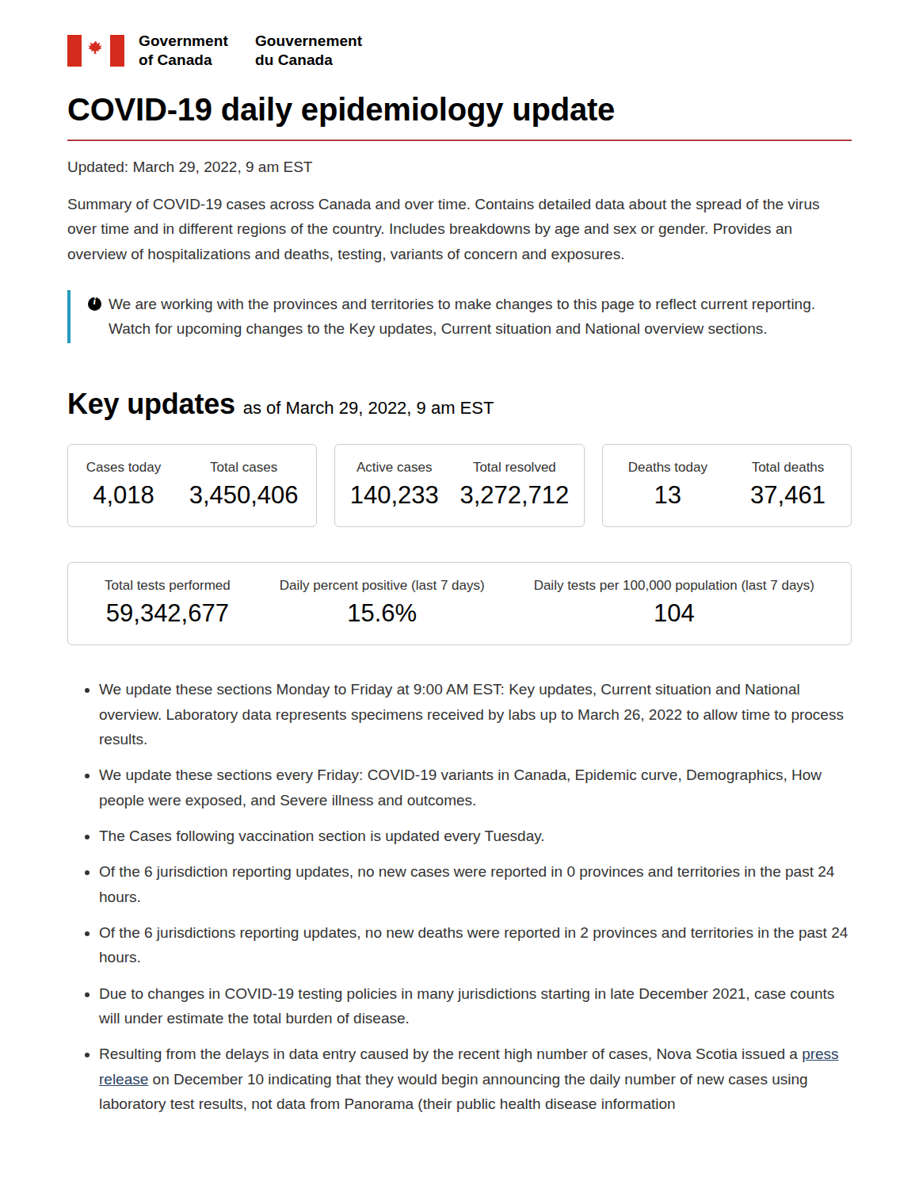Government of Canada
Gouvernement du Canada
COVID-19 daily epidemiology update
Updated: March 29, 2022, 9 am EST
Summary of COVID-19 cases across Canada and over time. Contains detailed data about the spread of the virus over time and in different regions of the country. Includes breakdowns by age and sex or gender. Provides an overview of hospitalizations and deaths, testing, variants of concern and exposures.
We are working with the provinces and territories to make changes to this page to reflect current reporting. Watch for upcoming changes to the Key updates, Current situation and National overview sections.
Key updates as of March 29, 2022, 9 am EST
Cases today
4,018
Total cases
3,450,406
Active cases
140,233
Total resolved
3,272,712
Deaths today
13
Total deaths
37,461
Total tests performed
59,342,677
Daily percent positive (last 7 days)
15.6%
Daily tests per 100,000 population (last 7 days)
104
We update these sections Monday to Friday at 9:00 AM EST: Key updates, Current situation and National overview. Laboratory data represents specimens received by labs up to March 26, 2022 to allow time to process results.
We update these sections every Friday: COVID-19 variants in Canada, Epidemic curve, Demographics, How people were exposed, and Severe illness and outcomes.
The Cases following vaccination section is updated every Tuesday.
Of the 6 jurisdiction reporting updates, no new cases were reported in 0 provinces and territories in the past 24 hours.
Of the 6 jurisdictions reporting updates, no new deaths were reported in 2 provinces and territories in the past 24 hours.
Due to changes in COVID-19 testing policies in many jurisdictions starting in late December 2021, case counts will under estimate the total burden of disease.
Resulting from the delays in data entry caused by the recent high number of cases, Nova Scotia issued a press release on December 10 indicating that they would begin announcing the daily number of new cases using laboratory test results, not data from Panorama (their public health disease information